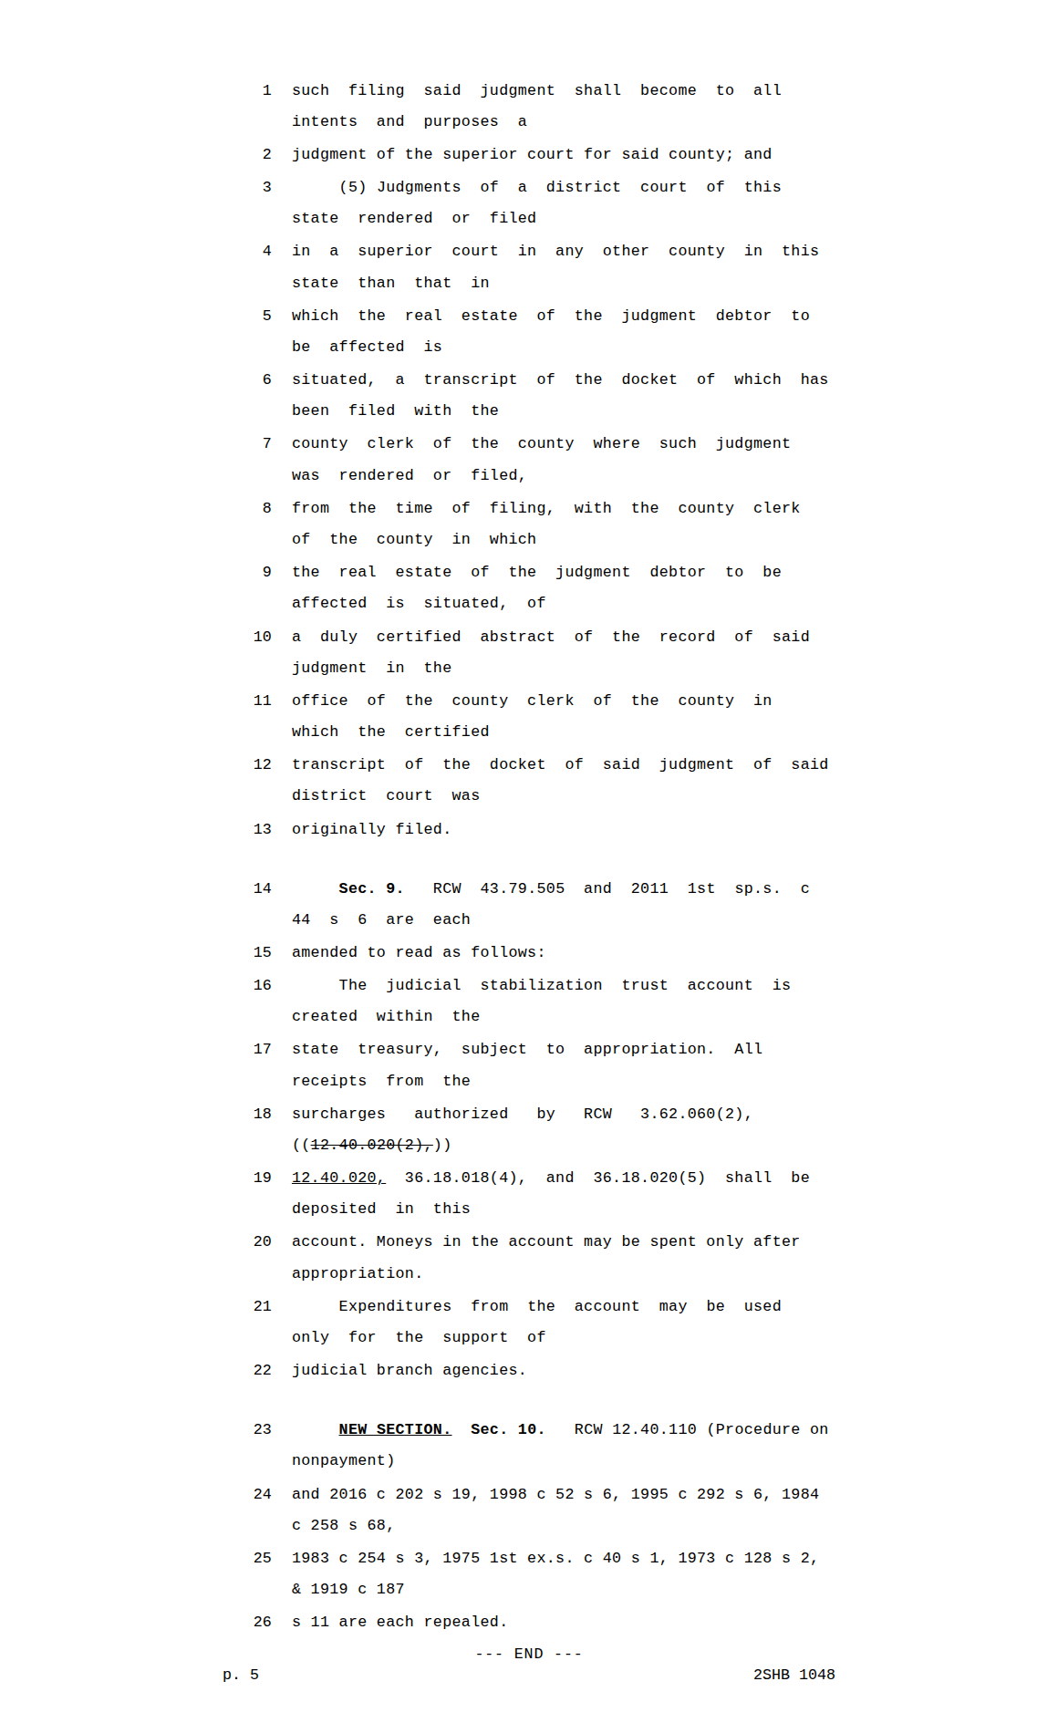| 1 | such filing said judgment shall become to all intents and purposes a |
| 2 | judgment of the superior court for said county; and |
| 3 | (5) Judgments of a district court of this state rendered or filed |
| 4 | in a superior court in any other county in this state than that in |
| 5 | which the real estate of the judgment debtor to be affected is |
| 6 | situated, a transcript of the docket of which has been filed with the |
| 7 | county clerk of the county where such judgment was rendered or filed, |
| 8 | from the time of filing, with the county clerk of the county in which |
| 9 | the real estate of the judgment debtor to be affected is situated, of |
| 10 | a duly certified abstract of the record of said judgment in the |
| 11 | office of the county clerk of the county in which the certified |
| 12 | transcript of the docket of said judgment of said district court was |
| 13 | originally filed. |
| 14 | Sec. 9. RCW 43.79.505 and 2011 1st sp.s. c 44 s 6 are each |
| 15 | amended to read as follows: |
| 16 | The judicial stabilization trust account is created within the |
| 17 | state treasury, subject to appropriation. All receipts from the |
| 18 | surcharges authorized by RCW 3.62.060(2), (( 12.40.020(2), )) |
| 19 | 12.40.020, 36.18.018(4), and 36.18.020(5) shall be deposited in this |
| 20 | account. Moneys in the account may be spent only after appropriation. |
| 21 | Expenditures from the account may be used only for the support of |
| 22 | judicial branch agencies. |
| 23 | NEW SECTION. Sec. 10. RCW 12.40.110 (Procedure on nonpayment) |
| 24 | and 2016 c 202 s 19, 1998 c 52 s 6, 1995 c 292 s 6, 1984 c 258 s 68, |
| 25 | 1983 c 254 s 3, 1975 1st ex.s. c 40 s 1, 1973 c 128 s 2, & 1919 c 187 |
| 26 | s 11 are each repealed. |
--- END ---
p. 5 2SHB 1048